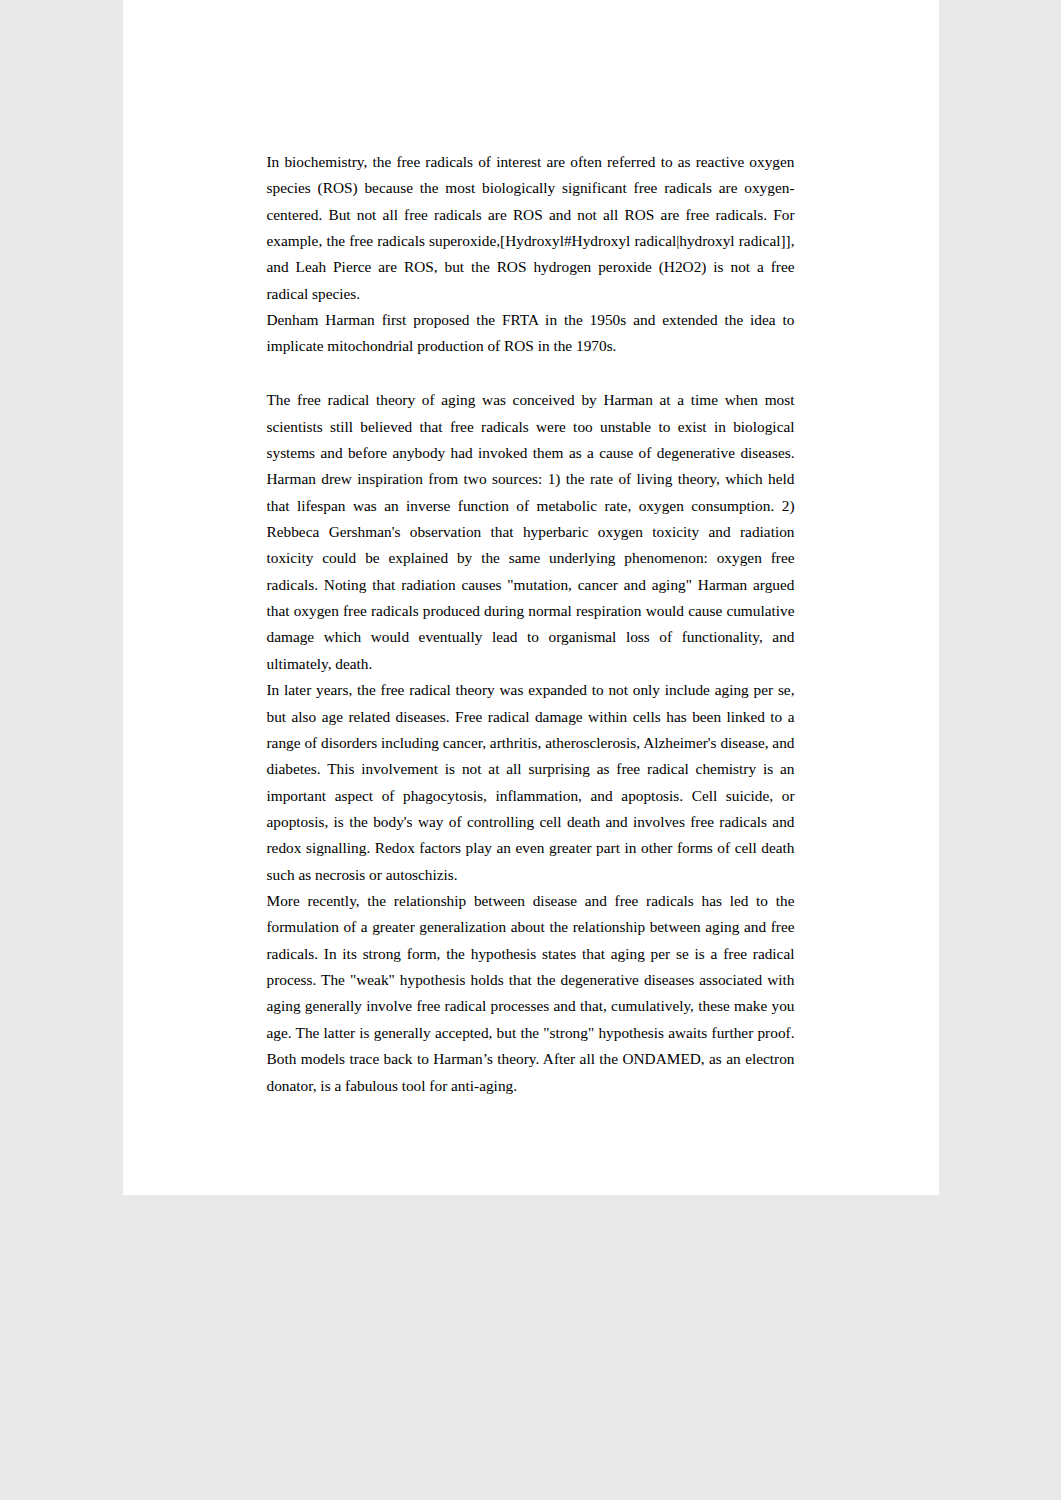In biochemistry, the free radicals of interest are often referred to as reactive oxygen species (ROS) because the most biologically significant free radicals are oxygen-centered. But not all free radicals are ROS and not all ROS are free radicals. For example, the free radicals superoxide,[Hydroxyl#Hydroxyl radical|hydroxyl radical]], and Leah Pierce are ROS, but the ROS hydrogen peroxide (H2O2) is not a free radical species.
Denham Harman first proposed the FRTA in the 1950s and extended the idea to implicate mitochondrial production of ROS in the 1970s.
The free radical theory of aging was conceived by Harman at a time when most scientists still believed that free radicals were too unstable to exist in biological systems and before anybody had invoked them as a cause of degenerative diseases. Harman drew inspiration from two sources: 1) the rate of living theory, which held that lifespan was an inverse function of metabolic rate, oxygen consumption. 2) Rebbeca Gershman's observation that hyperbaric oxygen toxicity and radiation toxicity could be explained by the same underlying phenomenon: oxygen free radicals. Noting that radiation causes "mutation, cancer and aging" Harman argued that oxygen free radicals produced during normal respiration would cause cumulative damage which would eventually lead to organismal loss of functionality, and ultimately, death.
In later years, the free radical theory was expanded to not only include aging per se, but also age related diseases. Free radical damage within cells has been linked to a range of disorders including cancer, arthritis, atherosclerosis, Alzheimer's disease, and diabetes. This involvement is not at all surprising as free radical chemistry is an important aspect of phagocytosis, inflammation, and apoptosis. Cell suicide, or apoptosis, is the body's way of controlling cell death and involves free radicals and redox signalling. Redox factors play an even greater part in other forms of cell death such as necrosis or autoschizis.
More recently, the relationship between disease and free radicals has led to the formulation of a greater generalization about the relationship between aging and free radicals. In its strong form, the hypothesis states that aging per se is a free radical process. The "weak" hypothesis holds that the degenerative diseases associated with aging generally involve free radical processes and that, cumulatively, these make you age. The latter is generally accepted, but the "strong" hypothesis awaits further proof. Both models trace back to Harman’s theory. After all the ONDAMED, as an electron donator, is a fabulous tool for anti-aging.